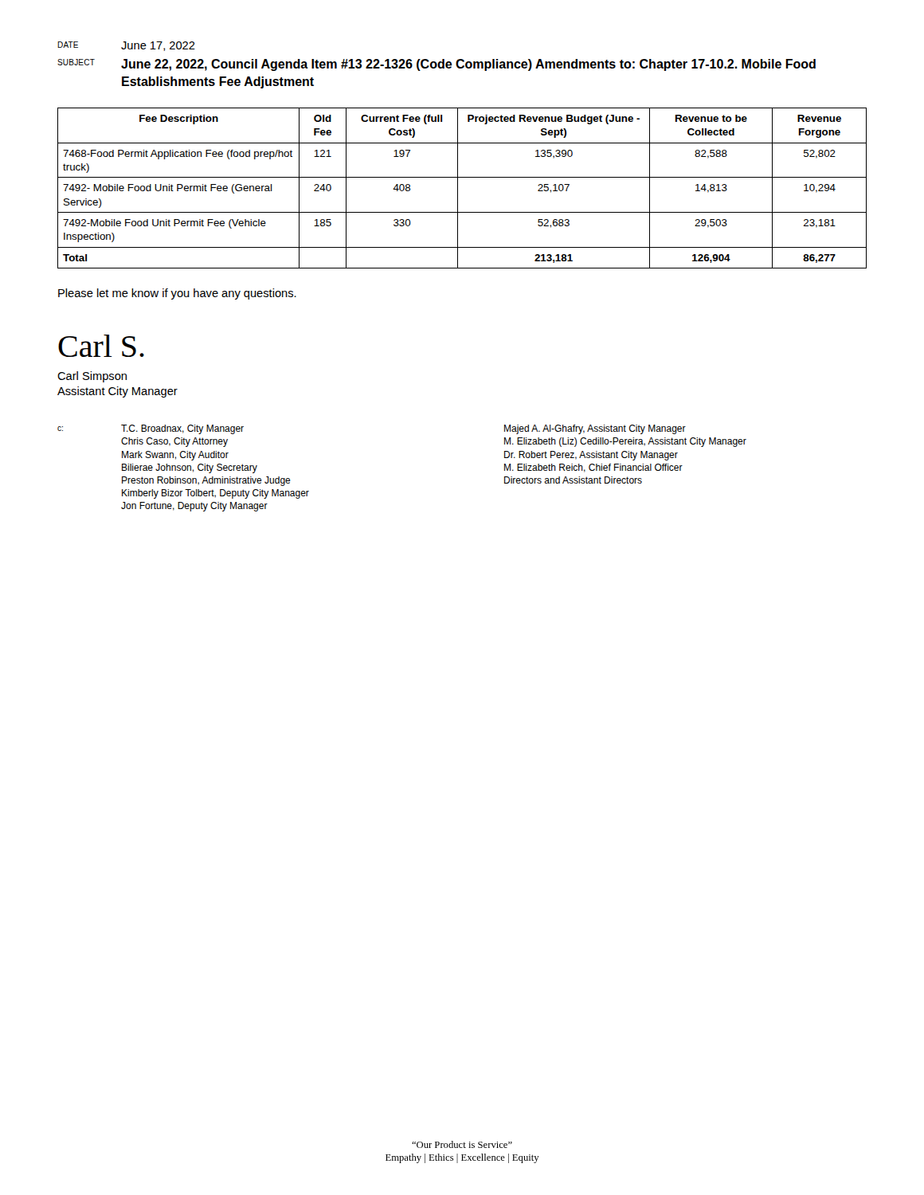Date
June 17, 2022
Subject
June 22, 2022, Council Agenda Item #13 22-1326 (Code Compliance) Amendments to: Chapter 17-10.2. Mobile Food Establishments Fee Adjustment
| Fee Description | Old Fee | Current Fee (full Cost) | Projected Revenue Budget (June - Sept) | Revenue to be Collected | Revenue Forgone |
| --- | --- | --- | --- | --- | --- |
| 7468-Food Permit Application Fee (food prep/hot truck) | 121 | 197 | 135,390 | 82,588 | 52,802 |
| 7492- Mobile Food Unit Permit Fee (General Service) | 240 | 408 | 25,107 | 14,813 | 10,294 |
| 7492-Mobile Food Unit Permit Fee (Vehicle Inspection) | 185 | 330 | 52,683 | 29,503 | 23,181 |
| Total | | | 213,181 | 126,904 | 86,277 |
Please let me know if you have any questions.
Carl S.
Carl Simpson
Assistant City Manager
c:
T.C. Broadnax, City Manager
Chris Caso, City Attorney
Mark Swann, City Auditor
Bilierae Johnson, City Secretary
Preston Robinson, Administrative Judge
Kimberly Bizor Tolbert, Deputy City Manager
Jon Fortune, Deputy City Manager
Majed A. Al-Ghafry, Assistant City Manager
M. Elizabeth (Liz) Cedillo-Pereira, Assistant City Manager
Dr. Robert Perez, Assistant City Manager
M. Elizabeth Reich, Chief Financial Officer
Directors and Assistant Directors
“Our Product is Service”
Empathy | Ethics | Excellence | Equity